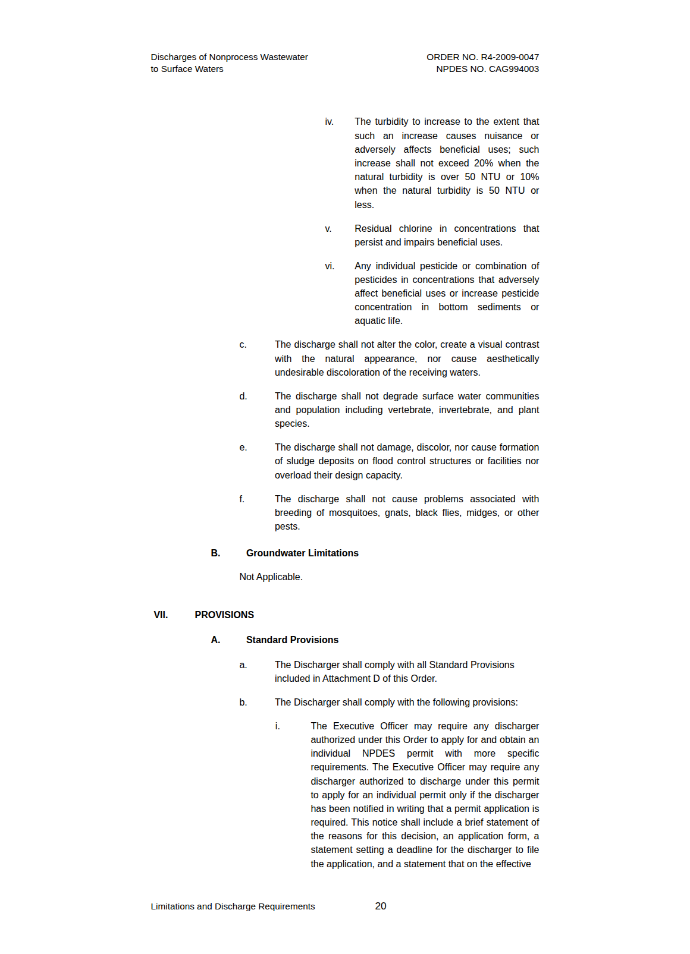| Discharges of Nonprocess Wastewater to Surface Waters | ORDER NO. R4-2009-0047 NPDES NO. CAG994003 |
iv.
The turbidity to increase to the extent that such an increase causes nuisance or adversely affects beneficial uses; such increase shall not exceed 20% when the natural turbidity is over 50 NTU or 10% when the natural turbidity is 50 NTU or less.
v.
Residual chlorine in concentrations that persist and impairs beneficial uses.
vi.
Any individual pesticide or combination of pesticides in concentrations that adversely affect beneficial uses or increase pesticide concentration in bottom sediments or aquatic life.
c.
The discharge shall not alter the color, create a visual contrast with the natural appearance, nor cause aesthetically undesirable discoloration of the receiving waters.
d.
The discharge shall not degrade surface water communities and population including vertebrate, invertebrate, and plant species.
e.
The discharge shall not damage, discolor, nor cause formation of sludge deposits on flood control structures or facilities nor overload their design capacity.
f.
The discharge shall not cause problems associated with breeding of mosquitoes, gnats, black flies, midges, or other pests.
B.
Groundwater Limitations
Not Applicable.
VII.
PROVISIONS
A.
Standard Provisions
a.
The Discharger shall comply with all Standard Provisions included in Attachment D of this Order.
b.
The Discharger shall comply with the following provisions:
i.
The Executive Officer may require any discharger authorized under this Order to apply for and obtain an individual NPDES permit with more specific requirements. The Executive Officer may require any discharger authorized to discharge under this permit to apply for an individual permit only if the discharger has been notified in writing that a permit application is required. This notice shall include a brief statement of the reasons for this decision, an application form, a statement setting a deadline for the discharger to file the application, and a statement that on the effective
Limitations and Discharge Requirements 20